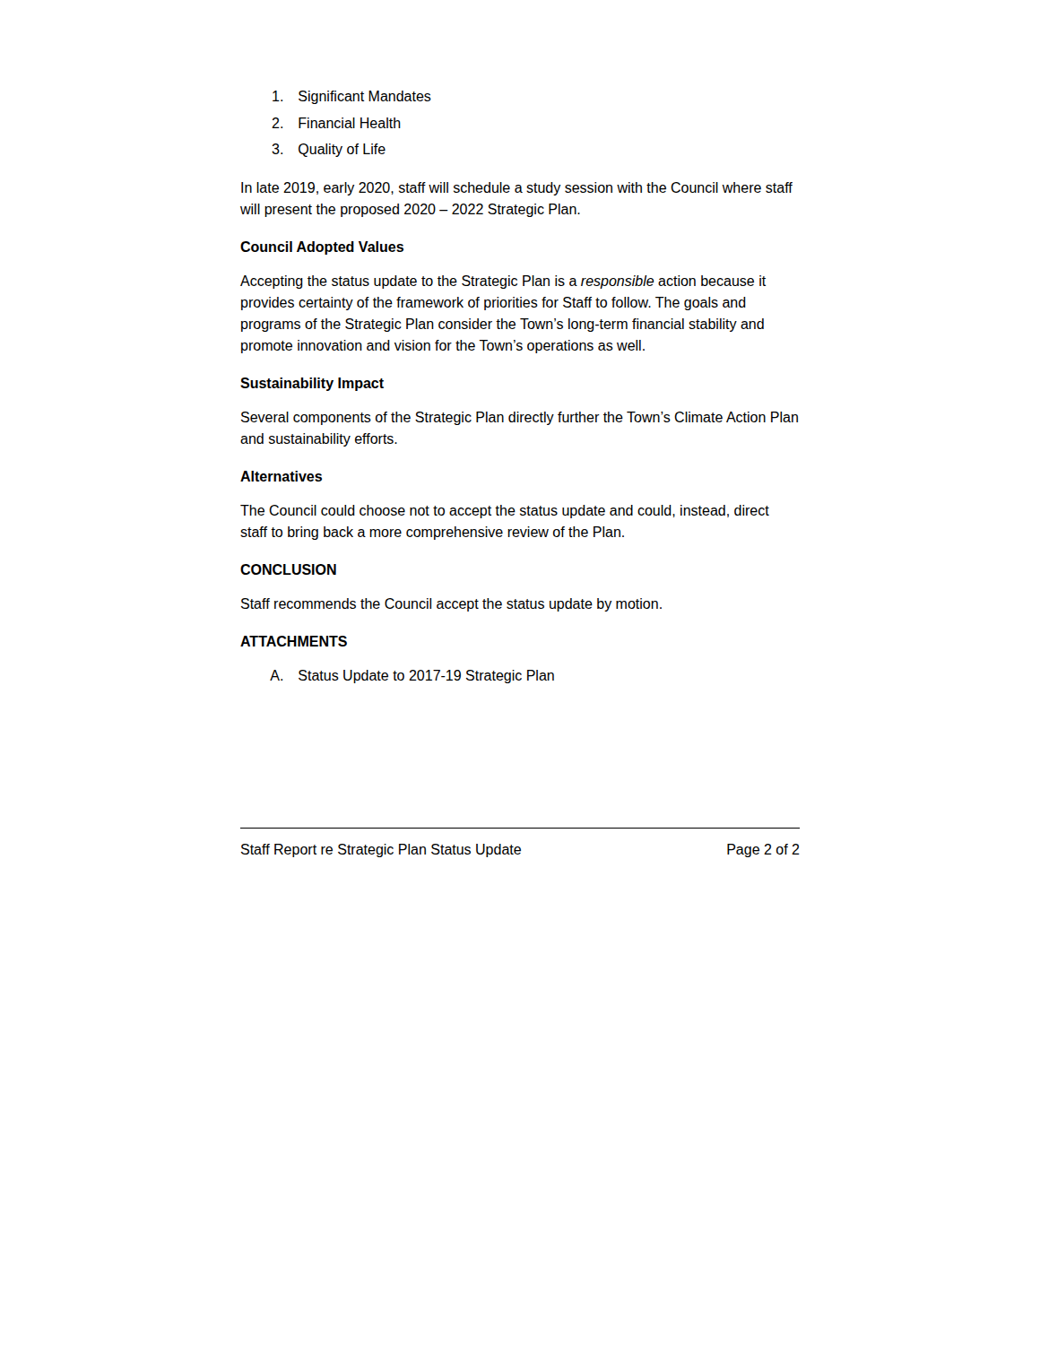Significant Mandates
Financial Health
Quality of Life
In late 2019, early 2020, staff will schedule a study session with the Council where staff will present the proposed 2020 – 2022 Strategic Plan.
Council Adopted Values
Accepting the status update to the Strategic Plan is a responsible action because it provides certainty of the framework of priorities for Staff to follow. The goals and programs of the Strategic Plan consider the Town’s long-term financial stability and promote innovation and vision for the Town’s operations as well.
Sustainability Impact
Several components of the Strategic Plan directly further the Town’s Climate Action Plan and sustainability efforts.
Alternatives
The Council could choose not to accept the status update and could, instead, direct staff to bring back a more comprehensive review of the Plan.
Conclusion
Staff recommends the Council accept the status update by motion.
Attachments
Status Update to 2017-19 Strategic Plan
Staff Report re Strategic Plan Status Update Page 2 of 2